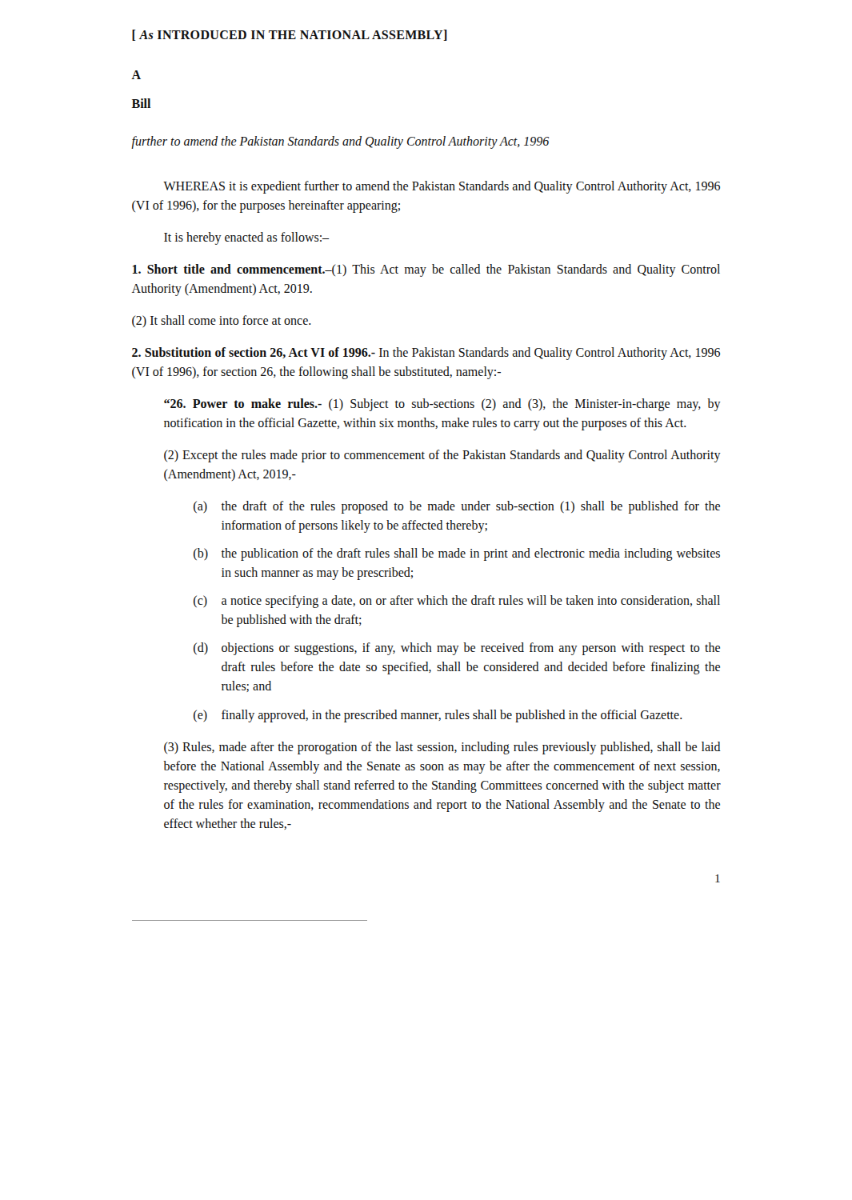[ As INTRODUCED IN THE NATIONAL ASSEMBLY]
A
Bill
further to amend the Pakistan Standards and Quality Control Authority Act, 1996
WHEREAS it is expedient further to amend the Pakistan Standards and Quality Control Authority Act, 1996 (VI of 1996), for the purposes hereinafter appearing;
It is hereby enacted as follows:–
1. Short title and commencement.–(1) This Act may be called the Pakistan Standards and Quality Control Authority (Amendment) Act, 2019.
(2) It shall come into force at once.
2. Substitution of section 26, Act VI of 1996.- In the Pakistan Standards and Quality Control Authority Act, 1996 (VI of 1996), for section 26, the following shall be substituted, namely:-
“26. Power to make rules.- (1) Subject to sub-sections (2) and (3), the Minister-in-charge may, by notification in the official Gazette, within six months, make rules to carry out the purposes of this Act.
(2) Except the rules made prior to commencement of the Pakistan Standards and Quality Control Authority (Amendment) Act, 2019,-
(a) the draft of the rules proposed to be made under sub-section (1) shall be published for the information of persons likely to be affected thereby;
(b) the publication of the draft rules shall be made in print and electronic media including websites in such manner as may be prescribed;
(c) a notice specifying a date, on or after which the draft rules will be taken into consideration, shall be published with the draft;
(d) objections or suggestions, if any, which may be received from any person with respect to the draft rules before the date so specified, shall be considered and decided before finalizing the rules; and
(e) finally approved, in the prescribed manner, rules shall be published in the official Gazette.
(3) Rules, made after the prorogation of the last session, including rules previously published, shall be laid before the National Assembly and the Senate as soon as may be after the commencement of next session, respectively, and thereby shall stand referred to the Standing Committees concerned with the subject matter of the rules for examination, recommendations and report to the National Assembly and the Senate to the effect whether the rules,-
1